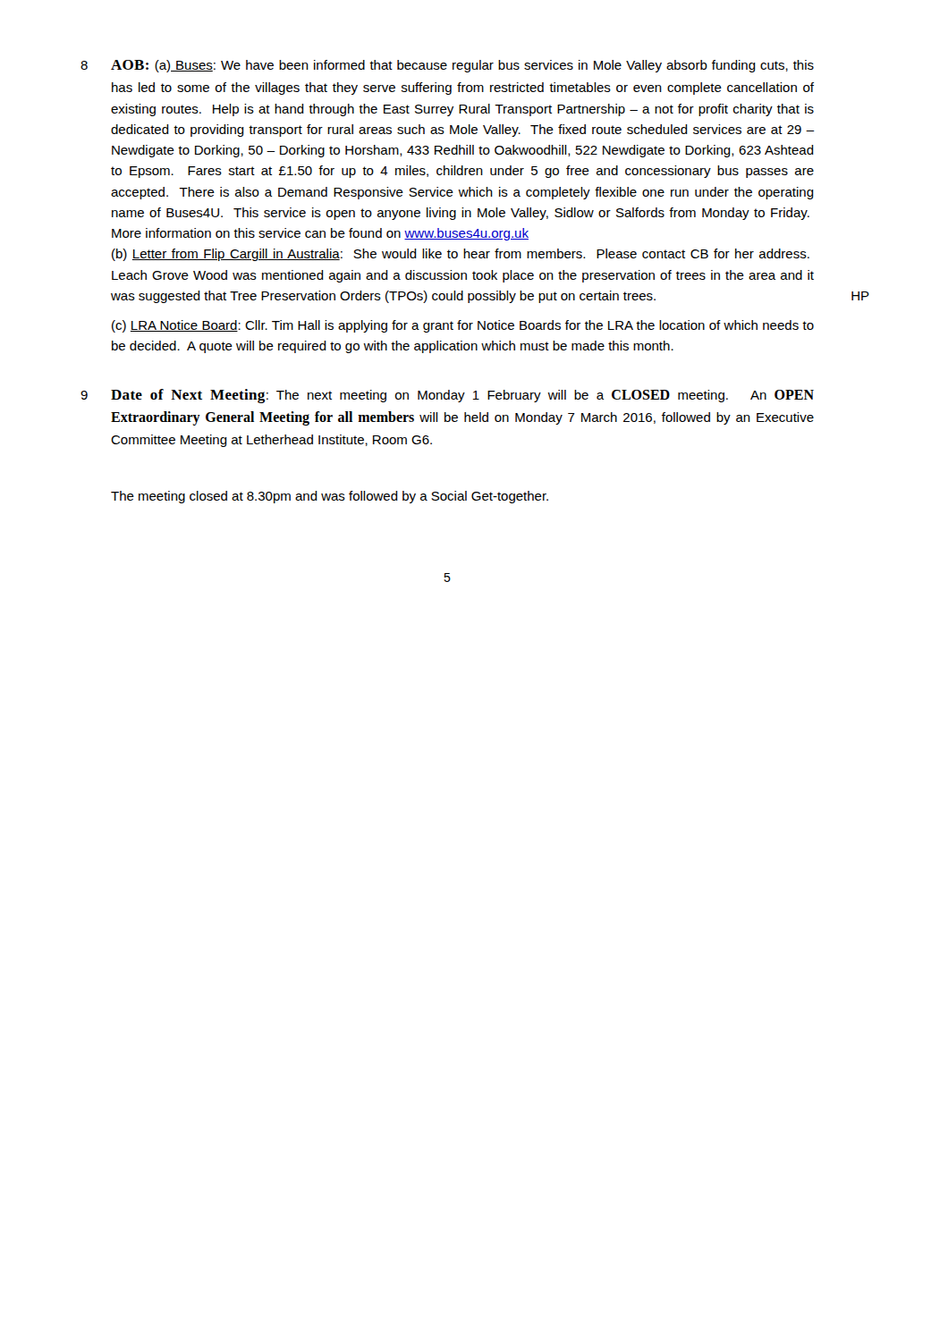8
AOB: (a) Buses: We have been informed that because regular bus services in Mole Valley absorb funding cuts, this has led to some of the villages that they serve suffering from restricted timetables or even complete cancellation of existing routes. Help is at hand through the East Surrey Rural Transport Partnership – a not for profit charity that is dedicated to providing transport for rural areas such as Mole Valley. The fixed route scheduled services are at 29 – Newdigate to Dorking, 50 – Dorking to Horsham, 433 Redhill to Oakwoodhill, 522 Newdigate to Dorking, 623 Ashtead to Epsom. Fares start at £1.50 for up to 4 miles, children under 5 go free and concessionary bus passes are accepted. There is also a Demand Responsive Service which is a completely flexible one run under the operating name of Buses4U. This service is open to anyone living in Mole Valley, Sidlow or Salfords from Monday to Friday. More information on this service can be found on www.buses4u.org.uk
(b) Letter from Flip Cargill in Australia: She would like to hear from members. Please contact CB for her address. Leach Grove Wood was mentioned again and a discussion took place on the preservation of trees in the area and it was suggested that Tree Preservation Orders (TPOs) could possibly be put on certain trees.
HP
(c) LRA Notice Board: Cllr. Tim Hall is applying for a grant for Notice Boards for the LRA the location of which needs to be decided. A quote will be required to go with the application which must be made this month.
9
Date of Next Meeting: The next meeting on Monday 1 February will be a CLOSED meeting. An OPEN Extraordinary General Meeting for all members will be held on Monday 7 March 2016, followed by an Executive Committee Meeting at Letherhead Institute, Room G6.
The meeting closed at 8.30pm and was followed by a Social Get-together.
5